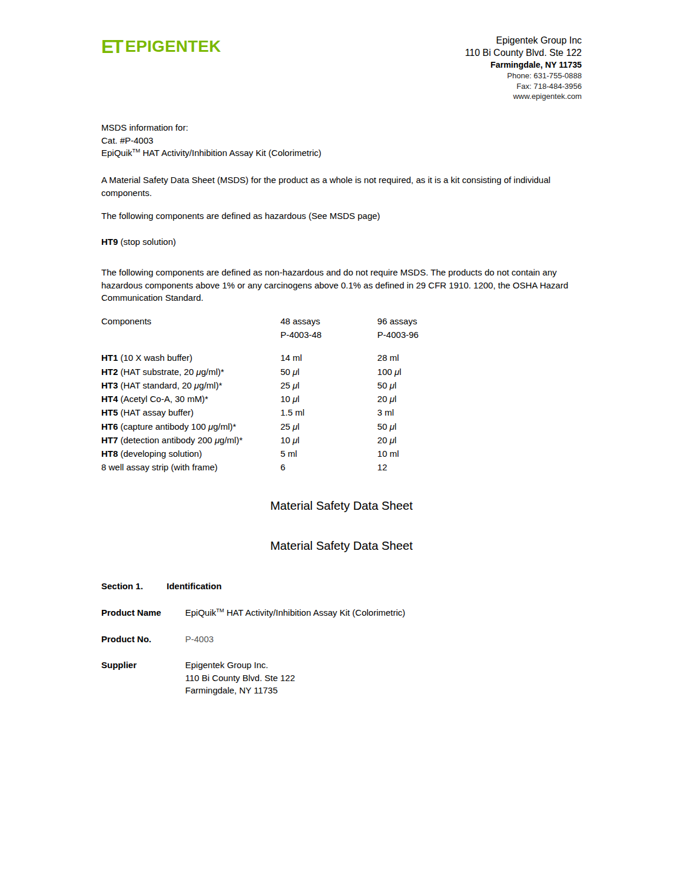ET EPIGENTEK
Epigentek Group Inc
110 Bi County Blvd. Ste 122
Farmingdale, NY 11735
Phone: 631-755-0888
Fax: 718-484-3956
www.epigentek.com
MSDS information for:
Cat. #P-4003
EpiQuikTM HAT Activity/Inhibition Assay Kit (Colorimetric)
A Material Safety Data Sheet (MSDS) for the product as a whole is not required, as it is a kit consisting of individual components.
The following components are defined as hazardous (See MSDS page)
HT9 (stop solution)
The following components are defined as non-hazardous and do not require MSDS. The products do not contain any hazardous components above 1% or any carcinogens above 0.1% as defined in 29 CFR 1910. 1200, the OSHA Hazard Communication Standard.
| Components | 48 assays | 96 assays |
| --- | --- | --- |
| | P-4003-48 | P-4003-96 |
| HT1 (10 X wash buffer) | 14 ml | 28 ml |
| HT2 (HAT substrate, 20 μ g/ml)* | 50 μ l | 100 μ l |
| HT3 (HAT standard, 20 μ g/ml)* | 25 μ l | 50 μ l |
| HT4 (Acetyl Co-A, 30 mM)* | 10 μ l | 20 μ l |
| HT5 (HAT assay buffer) | 1.5 ml | 3 ml |
| HT6 (capture antibody 100 μ g/ml)* | 25 μ l | 50 μ l |
| HT7 (detection antibody 200 μ g/ml)* | 10 μ l | 20 μ l |
| HT8 (developing solution) | 5 ml | 10 ml |
| 8 well assay strip (with frame) | 6 | 12 |
Material Safety Data Sheet
Material Safety Data Sheet
Section 1. Identification
Product Name
EpiQuikTM HAT Activity/Inhibition Assay Kit (Colorimetric)
Product No.
P-4003
Supplier
Epigentek Group Inc.
110 Bi County Blvd. Ste 122
Farmingdale, NY 11735